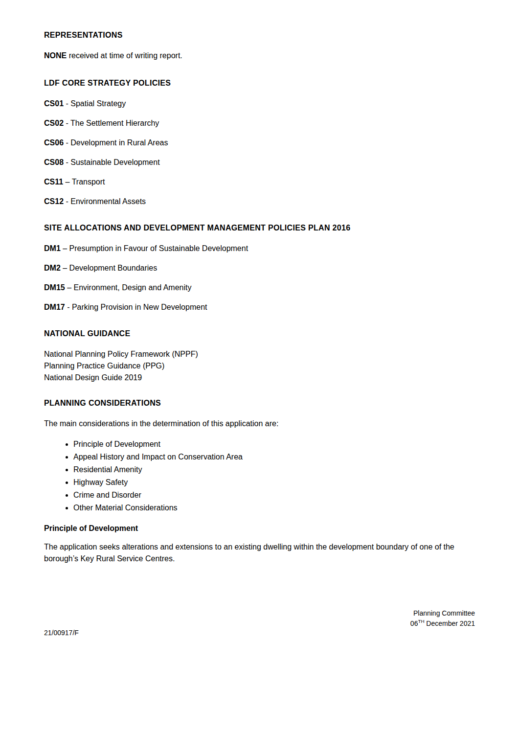REPRESENTATIONS
NONE received at time of writing report.
LDF CORE STRATEGY POLICIES
CS01 - Spatial Strategy
CS02 - The Settlement Hierarchy
CS06 - Development in Rural Areas
CS08 - Sustainable Development
CS11 – Transport
CS12 - Environmental Assets
SITE ALLOCATIONS AND DEVELOPMENT MANAGEMENT POLICIES PLAN 2016
DM1 – Presumption in Favour of Sustainable Development
DM2 – Development Boundaries
DM15 – Environment, Design and Amenity
DM17 - Parking Provision in New Development
NATIONAL GUIDANCE
National Planning Policy Framework (NPPF)
Planning Practice Guidance (PPG)
National Design Guide 2019
PLANNING CONSIDERATIONS
The main considerations in the determination of this application are:
Principle of Development
Appeal History and Impact on Conservation Area
Residential Amenity
Highway Safety
Crime and Disorder
Other Material Considerations
Principle of Development
The application seeks alterations and extensions to an existing dwelling within the development boundary of one of the borough’s Key Rural Service Centres.
Planning Committee
06TH December 2021
21/00917/F